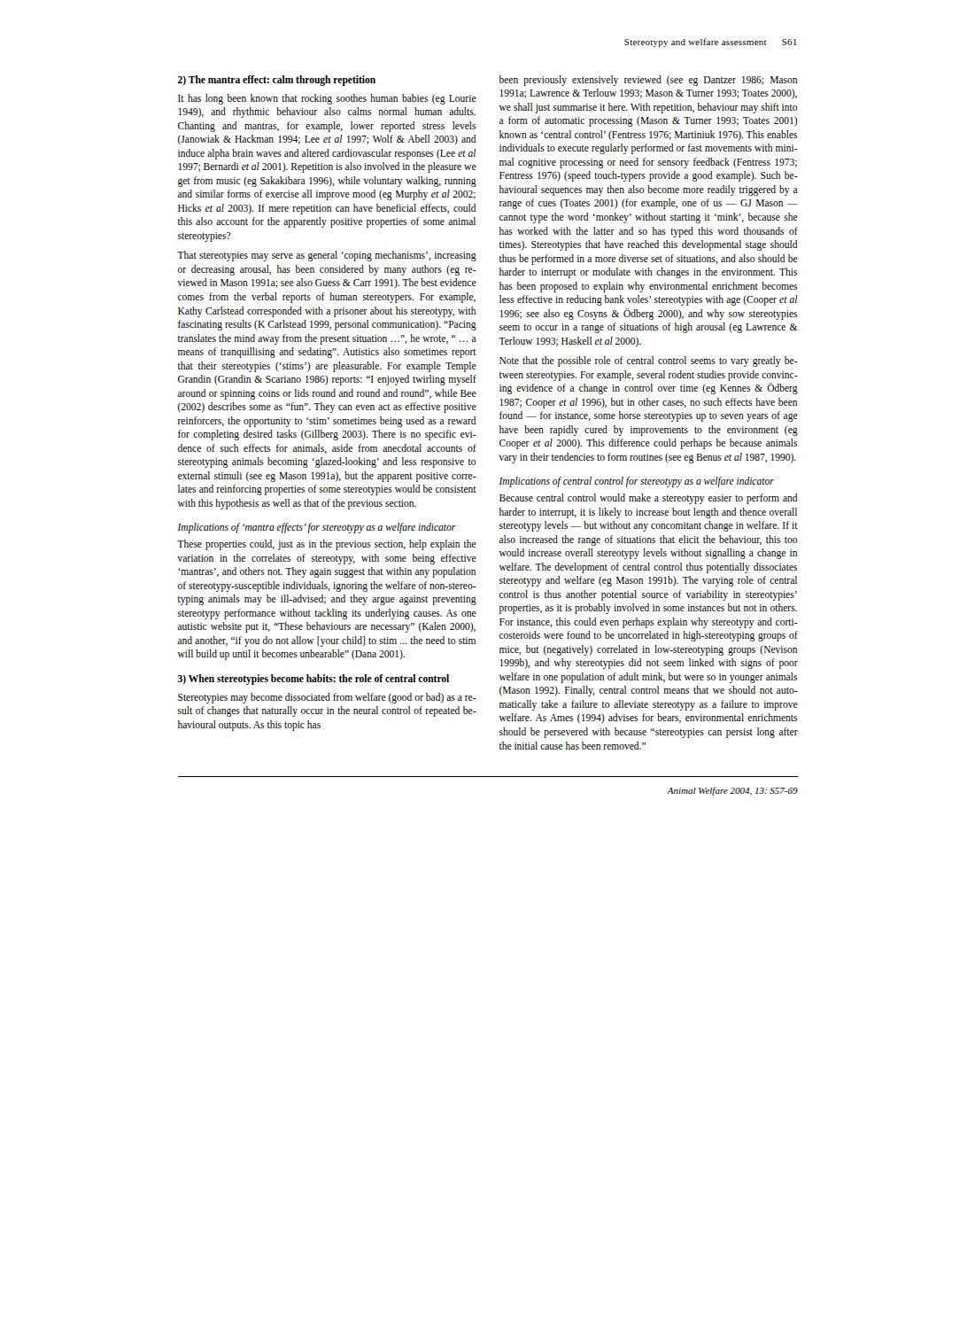Stereotypy and welfare assessment S61
2) The mantra effect: calm through repetition
It has long been known that rocking soothes human babies (eg Lourie 1949), and rhythmic behaviour also calms normal human adults. Chanting and mantras, for example, lower reported stress levels (Janowiak & Hackman 1994; Lee et al 1997; Wolf & Abell 2003) and induce alpha brain waves and altered cardiovascular responses (Lee et al 1997; Bernardi et al 2001). Repetition is also involved in the pleasure we get from music (eg Sakakibara 1996), while voluntary walking, running and similar forms of exercise all improve mood (eg Murphy et al 2002; Hicks et al 2003). If mere repetition can have beneficial effects, could this also account for the apparently positive properties of some animal stereotypies?
That stereotypies may serve as general ‘coping mechanisms’, increasing or decreasing arousal, has been considered by many authors (eg reviewed in Mason 1991a; see also Guess & Carr 1991). The best evidence comes from the verbal reports of human stereotypers. For example, Kathy Carlstead corresponded with a prisoner about his stereotypy, with fascinating results (K Carlstead 1999, personal communication). “Pacing translates the mind away from the present situation …”, he wrote, “ … a means of tranquillising and sedating”. Autistics also sometimes report that their stereotypies (‘stims’) are pleasurable. For example Temple Grandin (Grandin & Scariano 1986) reports: “I enjoyed twirling myself around or spinning coins or lids round and round and round”, while Bee (2002) describes some as “fun”. They can even act as effective positive reinforcers, the opportunity to ‘stim’ sometimes being used as a reward for completing desired tasks (Gillberg 2003). There is no specific evidence of such effects for animals, aside from anecdotal accounts of stereotyping animals becoming ‘glazed-looking’ and less responsive to external stimuli (see eg Mason 1991a), but the apparent positive correlates and reinforcing properties of some stereotypies would be consistent with this hypothesis as well as that of the previous section.
Implications of ‘mantra effects’ for stereotypy as a welfare indicator
These properties could, just as in the previous section, help explain the variation in the correlates of stereotypy, with some being effective ‘mantras’, and others not. They again suggest that within any population of stereotypy-susceptible individuals, ignoring the welfare of non-stereotyping animals may be ill-advised; and they argue against preventing stereotypy performance without tackling its underlying causes. As one autistic website put it, “These behaviours are necessary” (Kalen 2000), and another, “if you do not allow [your child] to stim ... the need to stim will build up until it becomes unbearable” (Dana 2001).
3) When stereotypies become habits: the role of central control
Stereotypies may become dissociated from welfare (good or bad) as a result of changes that naturally occur in the neural control of repeated behavioural outputs. As this topic has
been previously extensively reviewed (see eg Dantzer 1986; Mason 1991a; Lawrence & Terlouw 1993; Mason & Turner 1993; Toates 2000), we shall just summarise it here. With repetition, behaviour may shift into a form of automatic processing (Mason & Turner 1993; Toates 2001) known as ‘central control’ (Fentress 1976; Martiniuk 1976). This enables individuals to execute regularly performed or fast movements with minimal cognitive processing or need for sensory feedback (Fentress 1973; Fentress 1976) (speed touch-typers provide a good example). Such behavioural sequences may then also become more readily triggered by a range of cues (Toates 2001) (for example, one of us — GJ Mason — cannot type the word ‘monkey’ without starting it ‘mink’, because she has worked with the latter and so has typed this word thousands of times). Stereotypies that have reached this developmental stage should thus be performed in a more diverse set of situations, and also should be harder to interrupt or modulate with changes in the environment. This has been proposed to explain why environmental enrichment becomes less effective in reducing bank voles’ stereotypies with age (Cooper et al 1996; see also eg Cosyns & Ödberg 2000), and why sow stereotypies seem to occur in a range of situations of high arousal (eg Lawrence & Terlouw 1993; Haskell et al 2000).
Note that the possible role of central control seems to vary greatly between stereotypies. For example, several rodent studies provide convincing evidence of a change in control over time (eg Kennes & Ödberg 1987; Cooper et al 1996), but in other cases, no such effects have been found — for instance, some horse stereotypies up to seven years of age have been rapidly cured by improvements to the environment (eg Cooper et al 2000). This difference could perhaps be because animals vary in their tendencies to form routines (see eg Benus et al 1987, 1990).
Implications of central control for stereotypy as a welfare indicator
Because central control would make a stereotypy easier to perform and harder to interrupt, it is likely to increase bout length and thence overall stereotypy levels — but without any concomitant change in welfare. If it also increased the range of situations that elicit the behaviour, this too would increase overall stereotypy levels without signalling a change in welfare. The development of central control thus potentially dissociates stereotypy and welfare (eg Mason 1991b). The varying role of central control is thus another potential source of variability in stereotypies’ properties, as it is probably involved in some instances but not in others. For instance, this could even perhaps explain why stereotypy and corticosteroids were found to be uncorrelated in high-stereotyping groups of mice, but (negatively) correlated in low-stereotyping groups (Nevison 1999b), and why stereotypies did not seem linked with signs of poor welfare in one population of adult mink, but were so in younger animals (Mason 1992). Finally, central control means that we should not automatically take a failure to alleviate stereotypy as a failure to improve welfare. As Ames (1994) advises for bears, environmental enrichments should be persevered with because “stereotypies can persist long after the initial cause has been removed.”
Animal Welfare 2004, 13: S57-69